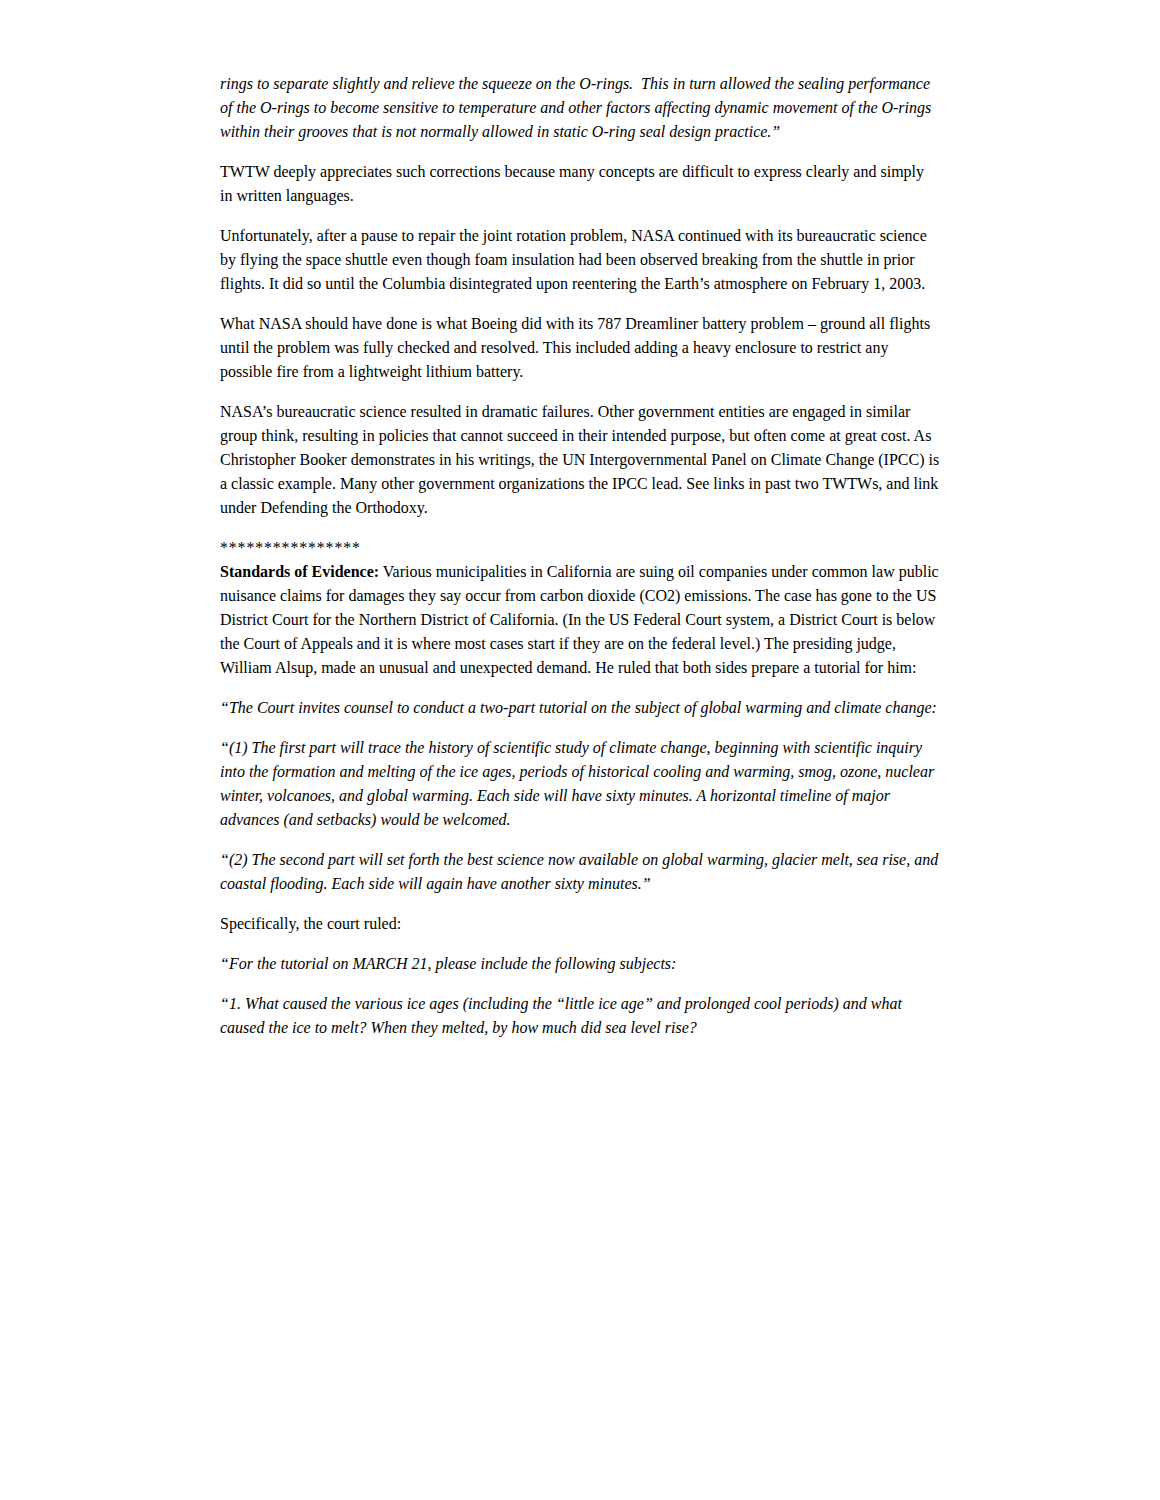rings to separate slightly and relieve the squeeze on the O-rings. This in turn allowed the sealing performance of the O-rings to become sensitive to temperature and other factors affecting dynamic movement of the O-rings within their grooves that is not normally allowed in static O-ring seal design practice.”
TWTW deeply appreciates such corrections because many concepts are difficult to express clearly and simply in written languages.
Unfortunately, after a pause to repair the joint rotation problem, NASA continued with its bureaucratic science by flying the space shuttle even though foam insulation had been observed breaking from the shuttle in prior flights. It did so until the Columbia disintegrated upon reentering the Earth’s atmosphere on February 1, 2003.
What NASA should have done is what Boeing did with its 787 Dreamliner battery problem – ground all flights until the problem was fully checked and resolved. This included adding a heavy enclosure to restrict any possible fire from a lightweight lithium battery.
NASA’s bureaucratic science resulted in dramatic failures. Other government entities are engaged in similar group think, resulting in policies that cannot succeed in their intended purpose, but often come at great cost. As Christopher Booker demonstrates in his writings, the UN Intergovernmental Panel on Climate Change (IPCC) is a classic example. Many other government organizations the IPCC lead. See links in past two TWTWs, and link under Defending the Orthodoxy.
****************
Standards of Evidence: Various municipalities in California are suing oil companies under common law public nuisance claims for damages they say occur from carbon dioxide (CO2) emissions. The case has gone to the US District Court for the Northern District of California. (In the US Federal Court system, a District Court is below the Court of Appeals and it is where most cases start if they are on the federal level.) The presiding judge, William Alsup, made an unusual and unexpected demand. He ruled that both sides prepare a tutorial for him:
“The Court invites counsel to conduct a two-part tutorial on the subject of global warming and climate change:
“(1) The first part will trace the history of scientific study of climate change, beginning with scientific inquiry into the formation and melting of the ice ages, periods of historical cooling and warming, smog, ozone, nuclear winter, volcanoes, and global warming. Each side will have sixty minutes. A horizontal timeline of major advances (and setbacks) would be welcomed.
“(2) The second part will set forth the best science now available on global warming, glacier melt, sea rise, and coastal flooding. Each side will again have another sixty minutes.”
Specifically, the court ruled:
“For the tutorial on MARCH 21, please include the following subjects:
“1. What caused the various ice ages (including the “little ice age” and prolonged cool periods) and what caused the ice to melt? When they melted, by how much did sea level rise?